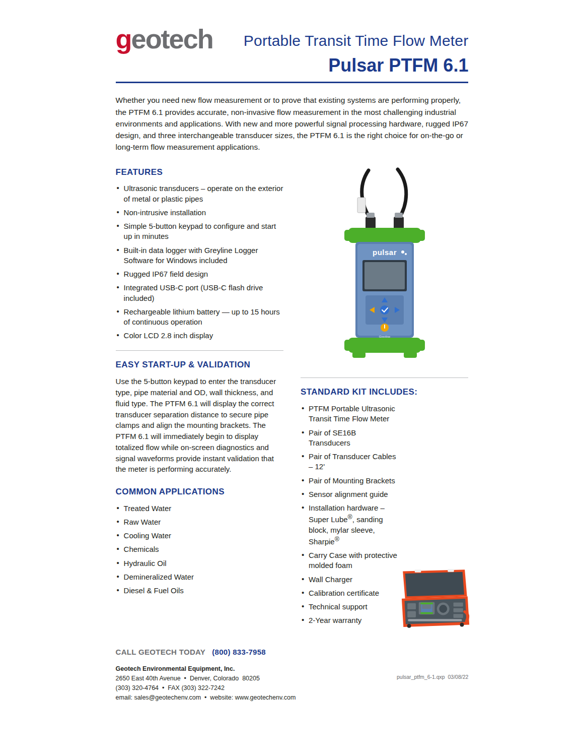geotech
Portable Transit Time Flow Meter
Pulsar PTFM 6.1
Whether you need new flow measurement or to prove that existing systems are performing properly, the PTFM 6.1 provides accurate, non-invasive flow measurement in the most challenging industrial environments and applications. With new and more powerful signal processing hardware, rugged IP67 design, and three interchangeable transducer sizes, the PTFM 6.1 is the right choice for on-the-go or long-term flow measurement applications.
Features
Ultrasonic transducers – operate on the exterior of metal or plastic pipes
Non-intrusive installation
Simple 5-button keypad to configure and start up in minutes
Built-in data logger with Greyline Logger Software for Windows included
Rugged IP67 field design
Integrated USB-C port (USB-C flash drive included)
Rechargeable lithium battery — up to 15 hours of continuous operation
Color LCD 2.8 inch display
Easy Start-Up & Validation
Use the 5-button keypad to enter the transducer type, pipe material and OD, wall thickness, and fluid type. The PTFM 6.1 will display the correct transducer separation distance to secure pipe clamps and align the mounting brackets. The PTFM 6.1 will immediately begin to display totalized flow while on-screen diagnostics and signal waveforms provide instant validation that the meter is performing accurately.
Common Applications
Treated Water
Raw Water
Cooling Water
Chemicals
Hydraulic Oil
Demineralized Water
Diesel & Fuel Oils
pulsar PTFM 6.1 Greyline
Standard Kit Includes:
PTFM Portable Ultrasonic Transit Time Flow Meter
Pair of SE16B Transducers
Pair of Transducer Cables – 12'
Pair of Mounting Brackets
Sensor alignment guide
Installation hardware – Super Lube®, sanding block, mylar sleeve, Sharpie®
Carry Case with protective molded foam
Wall Charger
Calibration certificate
Technical support
2-Year warranty
CALL GEOTECH TODAY (800) 833-7958
pulsar_ptfm_6-1.qxp 03/08/22
Geotech Environmental Equipment, Inc.
2650 East 40th Avenue • Denver, Colorado 80205
(303) 320-4764 • FAX (303) 322-7242
email: sales@geotechenv.com • website: www.geotechenv.com